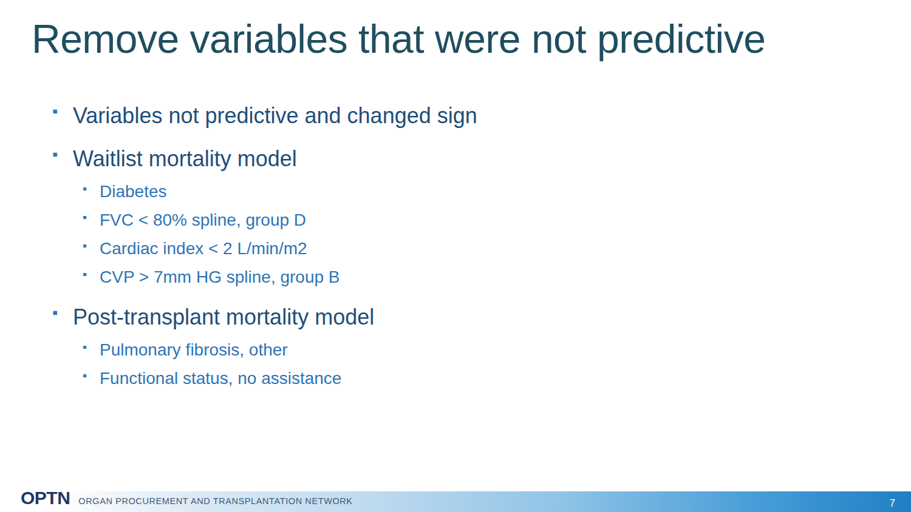Remove variables that were not predictive
Variables not predictive and changed sign
Waitlist mortality model
Diabetes
FVC < 80% spline, group D
Cardiac index < 2 L/min/m2
CVP > 7mm HG spline, group B
Post-transplant mortality model
Pulmonary fibrosis, other
Functional status, no assistance
OPTN Organ Procurement and Transplantation Network
7